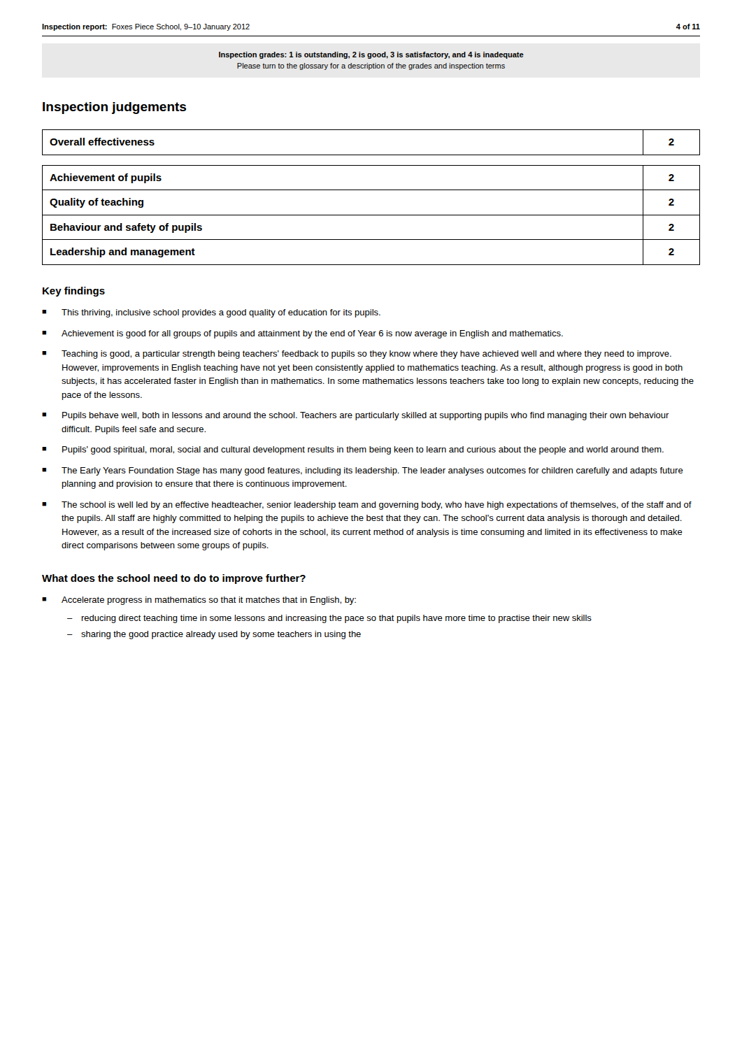Inspection report: Foxes Piece School, 9–10 January 2012
4 of 11
Inspection grades: 1 is outstanding, 2 is good, 3 is satisfactory, and 4 is inadequate
Please turn to the glossary for a description of the grades and inspection terms
Inspection judgements
| Overall effectiveness | 2 |
| Achievement of pupils | 2 |
| Quality of teaching | 2 |
| Behaviour and safety of pupils | 2 |
| Leadership and management | 2 |
Key findings
This thriving, inclusive school provides a good quality of education for its pupils.
Achievement is good for all groups of pupils and attainment by the end of Year 6 is now average in English and mathematics.
Teaching is good, a particular strength being teachers' feedback to pupils so they know where they have achieved well and where they need to improve. However, improvements in English teaching have not yet been consistently applied to mathematics teaching. As a result, although progress is good in both subjects, it has accelerated faster in English than in mathematics. In some mathematics lessons teachers take too long to explain new concepts, reducing the pace of the lessons.
Pupils behave well, both in lessons and around the school. Teachers are particularly skilled at supporting pupils who find managing their own behaviour difficult. Pupils feel safe and secure.
Pupils' good spiritual, moral, social and cultural development results in them being keen to learn and curious about the people and world around them.
The Early Years Foundation Stage has many good features, including its leadership. The leader analyses outcomes for children carefully and adapts future planning and provision to ensure that there is continuous improvement.
The school is well led by an effective headteacher, senior leadership team and governing body, who have high expectations of themselves, of the staff and of the pupils. All staff are highly committed to helping the pupils to achieve the best that they can. The school's current data analysis is thorough and detailed. However, as a result of the increased size of cohorts in the school, its current method of analysis is time consuming and limited in its effectiveness to make direct comparisons between some groups of pupils.
What does the school need to do to improve further?
Accelerate progress in mathematics so that it matches that in English, by:
reducing direct teaching time in some lessons and increasing the pace so that pupils have more time to practise their new skills
sharing the good practice already used by some teachers in using the